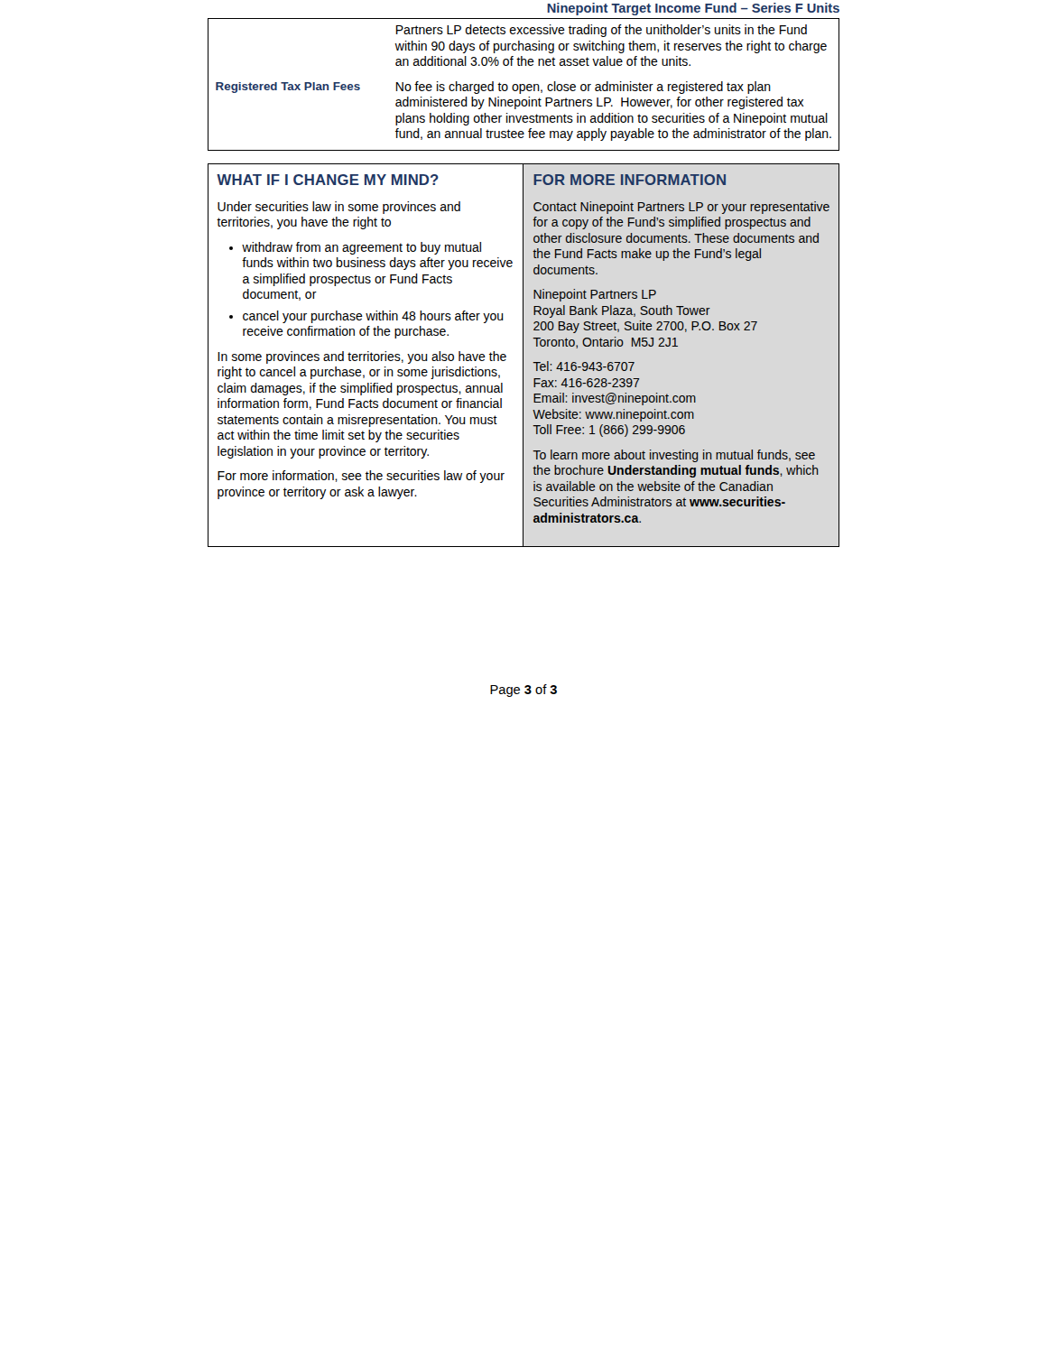Ninepoint Target Income Fund – Series F Units
| | Partners LP detects excessive trading of the unitholder’s units in the Fund within 90 days of purchasing or switching them, it reserves the right to charge an additional 3.0% of the net asset value of the units. |
| Registered Tax Plan Fees | No fee is charged to open, close or administer a registered tax plan administered by Ninepoint Partners LP. However, for other registered tax plans holding other investments in addition to securities of a Ninepoint mutual fund, an annual trustee fee may apply payable to the administrator of the plan. |
| WHAT IF I CHANGE MY MIND? Under securities law in some provinces and territories, you have the right to withdraw from an agreement to buy mutual funds within two business days after you receive a simplified prospectus or Fund Facts document, or cancel your purchase within 48 hours after you receive confirmation of the purchase. In some provinces and territories, you also have the right to cancel a purchase, or in some jurisdictions, claim damages, if the simplified prospectus, annual information form, Fund Facts document or financial statements contain a misrepresentation. You must act within the time limit set by the securities legislation in your province or territory. For more information, see the securities law of your province or territory or ask a lawyer. | FOR MORE INFORMATION Contact Ninepoint Partners LP or your representative for a copy of the Fund’s simplified prospectus and other disclosure documents. These documents and the Fund Facts make up the Fund’s legal documents. Ninepoint Partners LP Royal Bank Plaza, South Tower 200 Bay Street, Suite 2700, P.O. Box 27 Toronto, Ontario M5J 2J1 Tel: 416-943-6707 Fax: 416-628-2397 Email: invest@ninepoint.com Website: www.ninepoint.com Toll Free: 1 (866) 299-9906 To learn more about investing in mutual funds, see the brochure Understanding mutual funds , which is available on the website of the Canadian Securities Administrators at www.securities-administrators.ca . |
Page 3 of 3